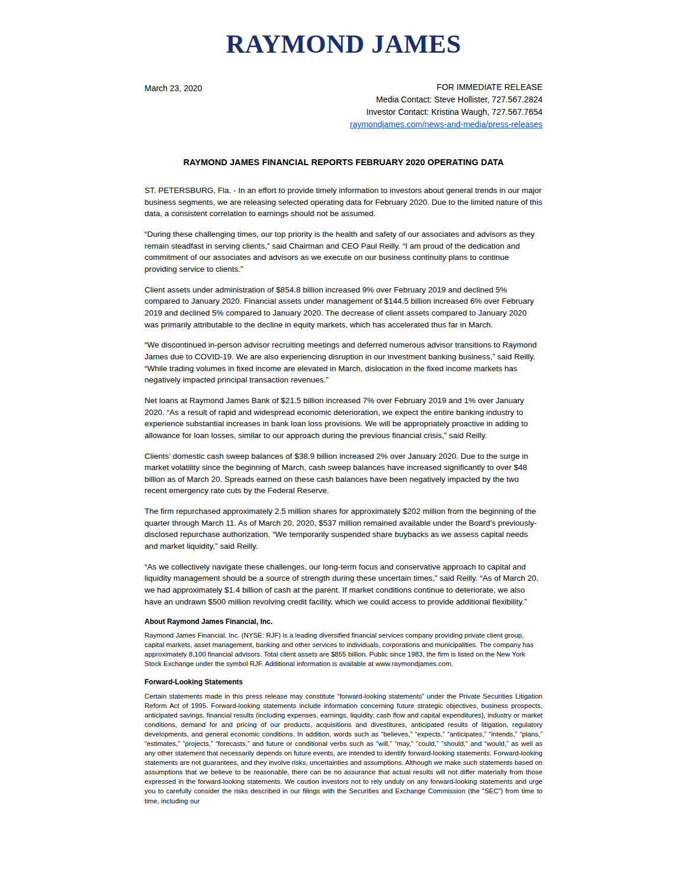RAYMOND JAMES
March 23, 2020
FOR IMMEDIATE RELEASE
Media Contact: Steve Hollister, 727.567.2824
Investor Contact: Kristina Waugh, 727.567.7654
raymondjames.com/news-and-media/press-releases
RAYMOND JAMES FINANCIAL REPORTS FEBRUARY 2020 OPERATING DATA
ST. PETERSBURG, Fla. - In an effort to provide timely information to investors about general trends in our major business segments, we are releasing selected operating data for February 2020. Due to the limited nature of this data, a consistent correlation to earnings should not be assumed.
“During these challenging times, our top priority is the health and safety of our associates and advisors as they remain steadfast in serving clients,” said Chairman and CEO Paul Reilly. “I am proud of the dedication and commitment of our associates and advisors as we execute on our business continuity plans to continue providing service to clients.”
Client assets under administration of $854.8 billion increased 9% over February 2019 and declined 5% compared to January 2020. Financial assets under management of $144.5 billion increased 6% over February 2019 and declined 5% compared to January 2020. The decrease of client assets compared to January 2020 was primarily attributable to the decline in equity markets, which has accelerated thus far in March.
“We discontinued in-person advisor recruiting meetings and deferred numerous advisor transitions to Raymond James due to COVID-19. We are also experiencing disruption in our investment banking business,” said Reilly. “While trading volumes in fixed income are elevated in March, dislocation in the fixed income markets has negatively impacted principal transaction revenues.”
Net loans at Raymond James Bank of $21.5 billion increased 7% over February 2019 and 1% over January 2020. “As a result of rapid and widespread economic deterioration, we expect the entire banking industry to experience substantial increases in bank loan loss provisions. We will be appropriately proactive in adding to allowance for loan losses, similar to our approach during the previous financial crisis,” said Reilly.
Clients’ domestic cash sweep balances of $38.9 billion increased 2% over January 2020. Due to the surge in market volatility since the beginning of March, cash sweep balances have increased significantly to over $48 billion as of March 20. Spreads earned on these cash balances have been negatively impacted by the two recent emergency rate cuts by the Federal Reserve.
The firm repurchased approximately 2.5 million shares for approximately $202 million from the beginning of the quarter through March 11. As of March 20, 2020, $537 million remained available under the Board’s previously-disclosed repurchase authorization. “We temporarily suspended share buybacks as we assess capital needs and market liquidity,” said Reilly.
“As we collectively navigate these challenges, our long-term focus and conservative approach to capital and liquidity management should be a source of strength during these uncertain times,” said Reilly. “As of March 20, we had approximately $1.4 billion of cash at the parent. If market conditions continue to deteriorate, we also have an undrawn $500 million revolving credit facility, which we could access to provide additional flexibility.”
About Raymond James Financial, Inc.
Raymond James Financial, Inc. (NYSE: RJF) is a leading diversified financial services company providing private client group, capital markets, asset management, banking and other services to individuals, corporations and municipalities. The company has approximately 8,100 financial advisors. Total client assets are $855 billion. Public since 1983, the firm is listed on the New York Stock Exchange under the symbol RJF. Additional information is available at www.raymondjames.com.
Forward-Looking Statements
Certain statements made in this press release may constitute “forward-looking statements” under the Private Securities Litigation Reform Act of 1995. Forward-looking statements include information concerning future strategic objectives, business prospects, anticipated savings, financial results (including expenses, earnings, liquidity, cash flow and capital expenditures), industry or market conditions, demand for and pricing of our products, acquisitions and divestitures, anticipated results of litigation, regulatory developments, and general economic conditions. In addition, words such as “believes,” “expects,” “anticipates,” “intends,” “plans,” “estimates,” “projects,” “forecasts,” and future or conditional verbs such as “will,” “may,” “could,” “should,” and “would,” as well as any other statement that necessarily depends on future events, are intended to identify forward-looking statements. Forward-looking statements are not guarantees, and they involve risks, uncertainties and assumptions. Although we make such statements based on assumptions that we believe to be reasonable, there can be no assurance that actual results will not differ materially from those expressed in the forward-looking statements. We caution investors not to rely unduly on any forward-looking statements and urge you to carefully consider the risks described in our filings with the Securities and Exchange Commission (the “SEC”) from time to time, including our